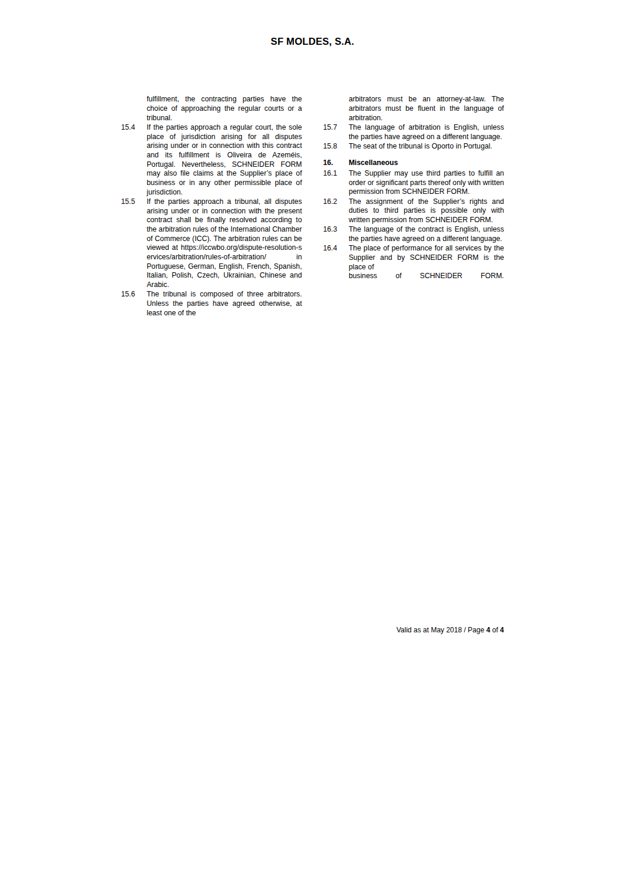SF MOLDES, S.A.
fulfillment, the contracting parties have the choice of approaching the regular courts or a tribunal.
15.4
If the parties approach a regular court, the sole place of jurisdiction arising for all disputes arising under or in connection with this contract and its fulfillment is Oliveira de Azeméis, Portugal. Nevertheless, SCHNEIDER FORM may also file claims at the Supplier’s place of business or in any other permissible place of jurisdiction.
15.5
If the parties approach a tribunal, all disputes arising under or in connection with the present contract shall be finally resolved according to the arbitration rules of the International Chamber of Commerce (ICC). The arbitration rules can be viewed at https://iccwbo.org/dispute-resolution-services/arbitration/rules-of-arbitration/ in Portuguese, German, English, French, Spanish, Italian, Polish, Czech, Ukrainian, Chinese and Arabic.
15.6
The tribunal is composed of three arbitrators. Unless the parties have agreed otherwise, at least one of the
arbitrators must be an attorney-at-law. The arbitrators must be fluent in the language of arbitration.
15.7
The language of arbitration is English, unless the parties have agreed on a different language.
15.8
The seat of the tribunal is Oporto in Portugal.
16. Miscellaneous
16.1
The Supplier may use third parties to fulfill an order or significant parts thereof only with written permission from SCHNEIDER FORM.
16.2
The assignment of the Supplier’s rights and duties to third parties is possible only with written permission from SCHNEIDER FORM.
16.3
The language of the contract is English, unless the parties have agreed on a different language.
16.4
The place of performance for all services by the Supplier and by SCHNEIDER FORM is the place of business of SCHNEIDER FORM.
Valid as at May 2018 / Page 4 of 4